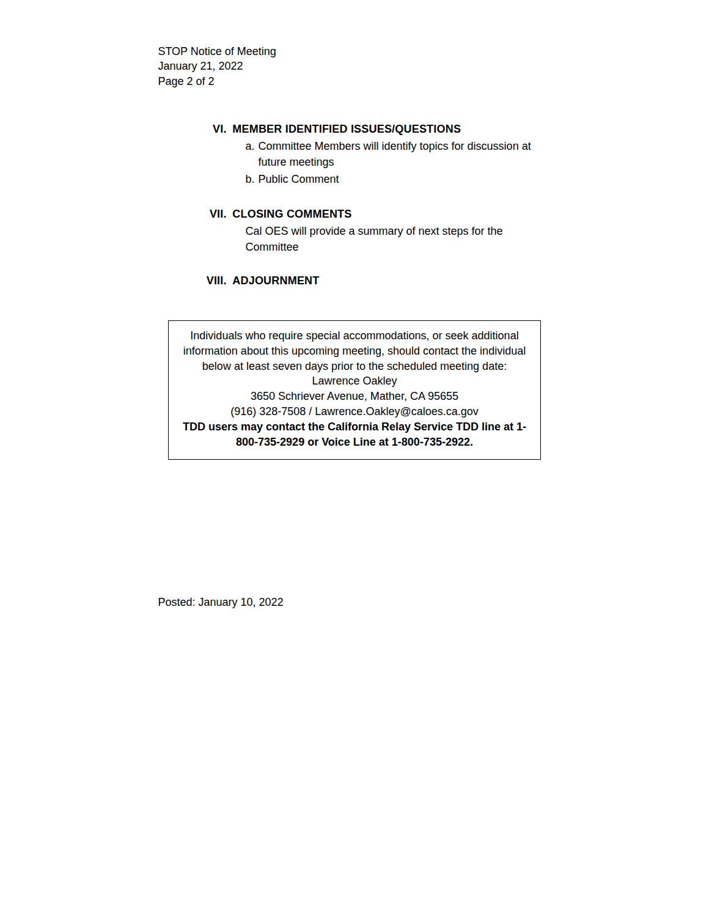STOP Notice of Meeting
January 21, 2022
Page 2 of 2
VI.
MEMBER IDENTIFIED ISSUES/QUESTIONS
a. Committee Members will identify topics for discussion at future meetings
b. Public Comment
VII.
CLOSING COMMENTS
Cal OES will provide a summary of next steps for the Committee
VIII.
ADJOURNMENT
Individuals who require special accommodations, or seek additional information about this upcoming meeting, should contact the individual below at least seven days prior to the scheduled meeting date:
Lawrence Oakley
3650 Schriever Avenue, Mather, CA 95655
(916) 328-7508 / Lawrence.Oakley@caloes.ca.gov
TDD users may contact the California Relay Service TDD line at 1-800-735-2929 or Voice Line at 1-800-735-2922.
Posted: January 10, 2022